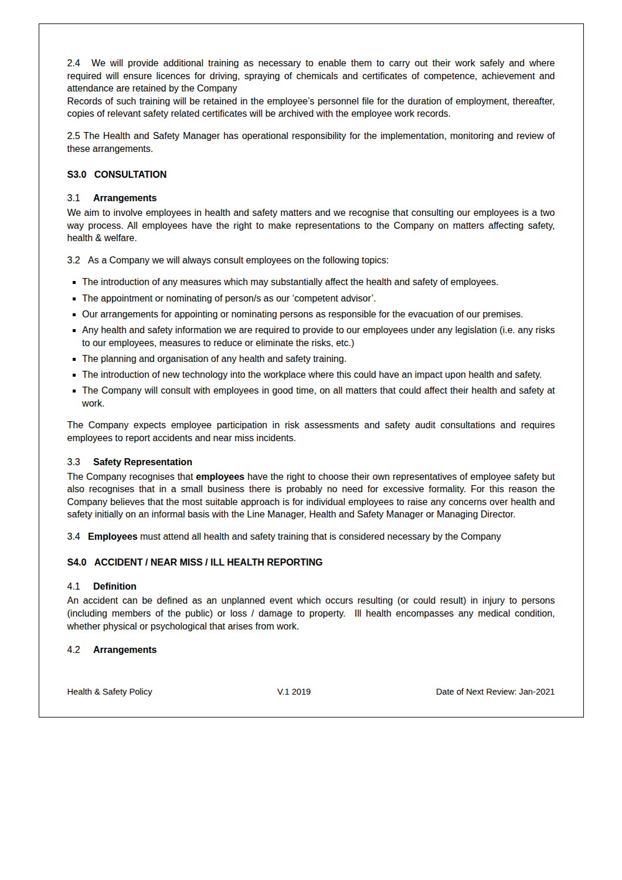2.4 We will provide additional training as necessary to enable them to carry out their work safely and where required will ensure licences for driving, spraying of chemicals and certificates of competence, achievement and attendance are retained by the Company
Records of such training will be retained in the employee’s personnel file for the duration of employment, thereafter, copies of relevant safety related certificates will be archived with the employee work records.
2.5 The Health and Safety Manager has operational responsibility for the implementation, monitoring and review of these arrangements.
S3.0 CONSULTATION
3.1 Arrangements
We aim to involve employees in health and safety matters and we recognise that consulting our employees is a two way process. All employees have the right to make representations to the Company on matters affecting safety, health & welfare.
3.2 As a Company we will always consult employees on the following topics:
The introduction of any measures which may substantially affect the health and safety of employees.
The appointment or nominating of person/s as our ‘competent advisor’.
Our arrangements for appointing or nominating persons as responsible for the evacuation of our premises.
Any health and safety information we are required to provide to our employees under any legislation (i.e. any risks to our employees, measures to reduce or eliminate the risks, etc.)
The planning and organisation of any health and safety training.
The introduction of new technology into the workplace where this could have an impact upon health and safety.
The Company will consult with employees in good time, on all matters that could affect their health and safety at work.
The Company expects employee participation in risk assessments and safety audit consultations and requires employees to report accidents and near miss incidents.
3.3 Safety Representation
The Company recognises that employees have the right to choose their own representatives of employee safety but also recognises that in a small business there is probably no need for excessive formality. For this reason the Company believes that the most suitable approach is for individual employees to raise any concerns over health and safety initially on an informal basis with the Line Manager, Health and Safety Manager or Managing Director.
3.4 Employees must attend all health and safety training that is considered necessary by the Company
S4.0 ACCIDENT / NEAR MISS / ILL HEALTH REPORTING
4.1 Definition
An accident can be defined as an unplanned event which occurs resulting (or could result) in injury to persons (including members of the public) or loss / damage to property. Ill health encompasses any medical condition, whether physical or psychological that arises from work.
4.2 Arrangements
Health & Safety Policy V.1 2019 Date of Next Review: Jan-2021